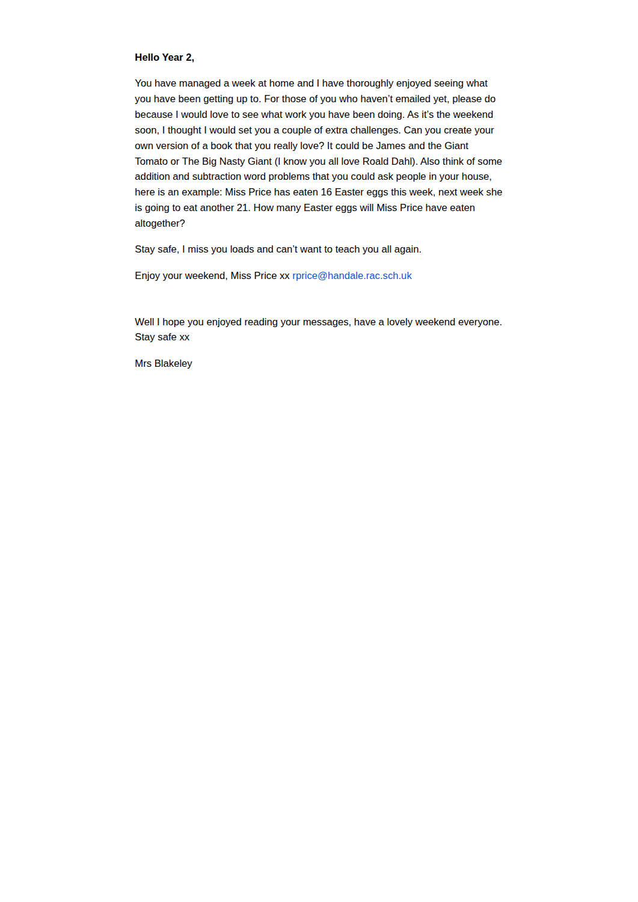Hello Year 2,
You have managed a week at home and I have thoroughly enjoyed seeing what you have been getting up to. For those of you who haven’t emailed yet, please do because I would love to see what work you have been doing. As it’s the weekend soon, I thought I would set you a couple of extra challenges. Can you create your own version of a book that you really love? It could be James and the Giant Tomato or The Big Nasty Giant (I know you all love Roald Dahl). Also think of some addition and subtraction word problems that you could ask people in your house, here is an example: Miss Price has eaten 16 Easter eggs this week, next week she is going to eat another 21. How many Easter eggs will Miss Price have eaten altogether?
Stay safe, I miss you loads and can’t want to teach you all again.
Enjoy your weekend, Miss Price xx rprice@handale.rac.sch.uk
Well I hope you enjoyed reading your messages, have a lovely weekend everyone. Stay safe xx
Mrs Blakeley